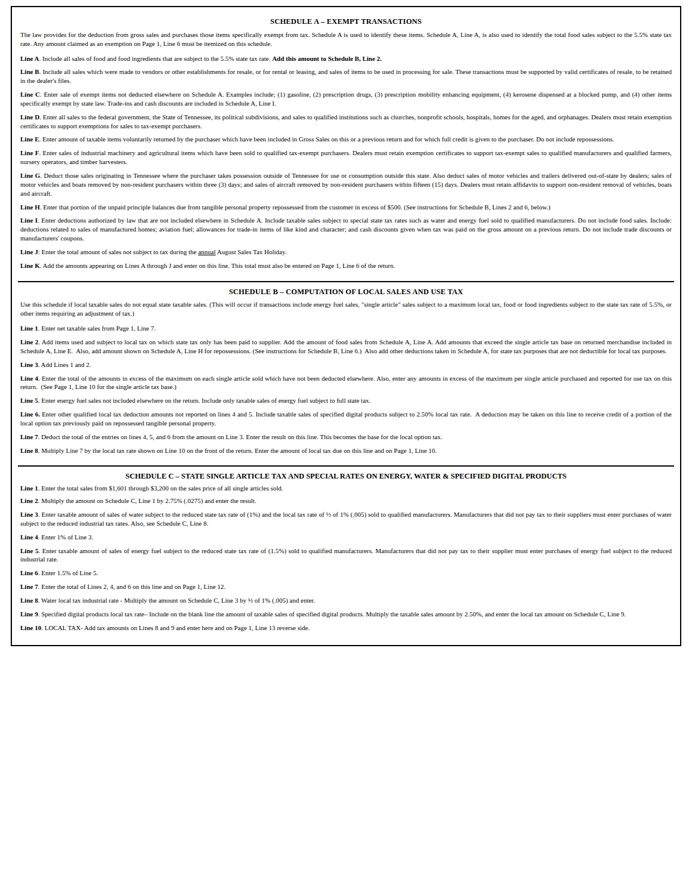SCHEDULE A – EXEMPT TRANSACTIONS
The law provides for the deduction from gross sales and purchases those items specifically exempt from tax. Schedule A is used to identify these items. Schedule A, Line A, is also used to identify the total food sales subject to the 5.5% state tax rate. Any amount claimed as an exemption on Page 1, Line 6 must be itemized on this schedule.
Line A. Include all sales of food and food ingredients that are subject to the 5.5% state tax rate. Add this amount to Schedule B, Line 2.
Line B. Include all sales which were made to vendors or other establishments for resale, or for rental or leasing, and sales of items to be used in processing for sale. These transactions must be supported by valid certificates of resale, to be retained in the dealer's files.
Line C. Enter sale of exempt items not deducted elsewhere on Schedule A. Examples include; (1) gasoline, (2) prescription drugs, (3) prescription mobility enhancing equipment, (4) kerosene dispensed at a blocked pump, and (4) other items specifically exempt by state law. Trade-ins and cash discounts are included in Schedule A, Line I.
Line D. Enter all sales to the federal government, the State of Tennessee, its political subdivisions, and sales to qualified institutions such as churches, nonprofit schools, hospitals, homes for the aged, and orphanages. Dealers must retain exemption certificates to support exemptions for sales to tax-exempt purchasers.
Line E. Enter amount of taxable items voluntarily returned by the purchaser which have been included in Gross Sales on this or a previous return and for which full credit is given to the purchaser. Do not include repossessions.
Line F. Enter sales of industrial machinery and agricultural items which have been sold to qualified tax-exempt purchasers. Dealers must retain exemption certificates to support tax-exempt sales to qualified manufacturers and qualified farmers, nursery operators, and timber harvesters.
Line G. Deduct those sales originating in Tennessee where the purchaser takes possession outside of Tennessee for use or consumption outside this state. Also deduct sales of motor vehicles and trailers delivered out-of-state by dealers; sales of motor vehicles and boats removed by non-resident purchasers within three (3) days; and sales of aircraft removed by non-resident purchasers within fifteen (15) days. Dealers must retain affidavits to support non-resident removal of vehicles, boats and aircraft.
Line H. Enter that portion of the unpaid principle balances due from tangible personal property repossessed from the customer in excess of $500. (See instructions for Schedule B, Lines 2 and 6, below.)
Line I. Enter deductions authorized by law that are not included elsewhere in Schedule A. Include taxable sales subject to special state tax rates such as water and energy fuel sold to qualified manufacturers. Do not include food sales. Include: deductions related to sales of manufactured homes; aviation fuel; allowances for trade-in items of like kind and character; and cash discounts given when tax was paid on the gross amount on a previous return. Do not include trade discounts or manufacturers' coupons.
Line J: Enter the total amount of sales not subject to tax during the annual August Sales Tax Holiday.
Line K. Add the amounts appearing on Lines A through J and enter on this line. This total must also be entered on Page 1, Line 6 of the return.
SCHEDULE B – COMPUTATION OF LOCAL SALES AND USE TAX
Use this schedule if local taxable sales do not equal state taxable sales. (This will occur if transactions include energy fuel sales, "single article" sales subject to a maximum local tax, food or food ingredients subject to the state tax rate of 5.5%, or other items requiring an adjustment of tax.)
Line 1. Enter net taxable sales from Page 1, Line 7.
Line 2. Add items used and subject to local tax on which state tax only has been paid to supplier. Add the amount of food sales from Schedule A, Line A. Add amounts that exceed the single article tax base on returned merchandise included in Schedule A, Line E. Also, add amount shown on Schedule A, Line H for repossessions. (See instructions for Schedule B, Line 6.) Also add other deductions taken in Schedule A, for state tax purposes that are not deductible for local tax purposes.
Line 3. Add Lines 1 and 2.
Line 4. Enter the total of the amounts in excess of the maximum on each single article sold which have not been deducted elsewhere. Also, enter any amounts in excess of the maximum per single article purchased and reported for use tax on this return. (See Page 1, Line 10 for the single article tax base.)
Line 5. Enter energy fuel sales not included elsewhere on the return. Include only taxable sales of energy fuel subject to full state tax.
Line 6. Enter other qualified local tax deduction amounts not reported on lines 4 and 5. Include taxable sales of specified digital products subject to 2.50% local tax rate. A deduction may be taken on this line to receive credit of a portion of the local option tax previously paid on repossessed tangible personal property.
Line 7. Deduct the total of the entries on lines 4, 5, and 6 from the amount on Line 3. Enter the result on this line. This becomes the base for the local option tax.
Line 8. Multiply Line 7 by the local tax rate shown on Line 10 on the front of the return. Enter the amount of local tax due on this line and on Page 1, Line 10.
SCHEDULE C – STATE SINGLE ARTICLE TAX AND SPECIAL RATES ON ENERGY, WATER & SPECIFIED DIGITAL PRODUCTS
Line 1. Enter the total sales from $1,601 through $3,200 on the sales price of all single articles sold.
Line 2. Multiply the amount on Schedule C, Line 1 by 2.75% (.0275) and enter the result.
Line 3. Enter taxable amount of sales of water subject to the reduced state tax rate of (1%) and the local tax rate of ½ of 1% (.005) sold to qualified manufacturers. Manufacturers that did not pay tax to their suppliers must enter purchases of water subject to the reduced industrial tax rates. Also, see Schedule C, Line 8.
Line 4. Enter 1% of Line 3.
Line 5. Enter taxable amount of sales of energy fuel subject to the reduced state tax rate of (1.5%) sold to qualified manufacturers. Manufacturers that did not pay tax to their supplier must enter purchases of energy fuel subject to the reduced industrial rate.
Line 6. Enter 1.5% of Line 5.
Line 7. Enter the total of Lines 2, 4, and 6 on this line and on Page 1, Line 12.
Line 8. Water local tax industrial rate - Multiply the amount on Schedule C, Line 3 by ½ of 1% (.005) and enter.
Line 9. Specified digital products local tax rate– Include on the blank line the amount of taxable sales of specified digital products. Multiply the taxable sales amount by 2.50%, and enter the local tax amount on Schedule C, Line 9.
Line 10. LOCAL TAX- Add tax amounts on Lines 8 and 9 and enter here and on Page 1, Line 13 reverse side.